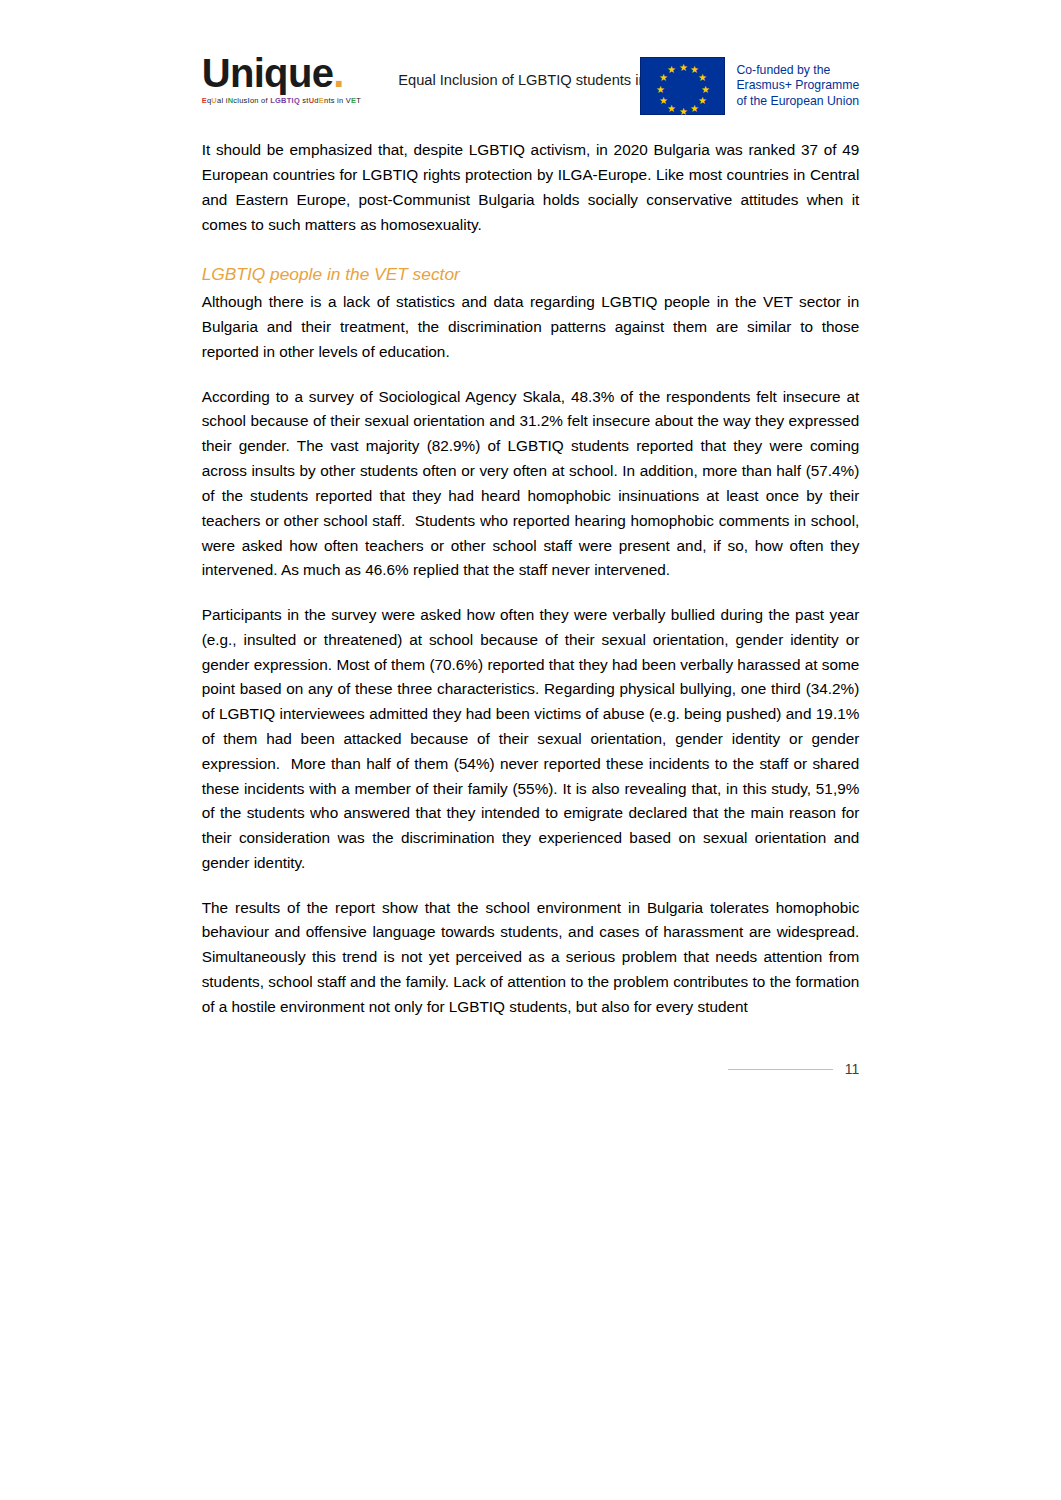Unique. EqUal iNclusIon of LGBTIQ stUdEnts in VET
Equal Inclusion of LGBTIQ students in VET
★ ★ ★ ★ ★ ★ ★ ★ ★ ★ ★ ★
Co-funded by the
Erasmus+ Programme
of the European Union
It should be emphasized that, despite LGBTIQ activism, in 2020 Bulgaria was ranked 37 of 49 European countries for LGBTIQ rights protection by ILGA-Europe. Like most countries in Central and Eastern Europe, post-Communist Bulgaria holds socially conservative attitudes when it comes to such matters as homosexuality.
LGBTIQ people in the VET sector
Although there is a lack of statistics and data regarding LGBTIQ people in the VET sector in Bulgaria and their treatment, the discrimination patterns against them are similar to those reported in other levels of education.
According to a survey of Sociological Agency Skala, 48.3% of the respondents felt insecure at school because of their sexual orientation and 31.2% felt insecure about the way they expressed their gender. The vast majority (82.9%) of LGBTIQ students reported that they were coming across insults by other students often or very often at school. In addition, more than half (57.4%) of the students reported that they had heard homophobic insinuations at least once by their teachers or other school staff. Students who reported hearing homophobic comments in school, were asked how often teachers or other school staff were present and, if so, how often they intervened. As much as 46.6% replied that the staff never intervened.
Participants in the survey were asked how often they were verbally bullied during the past year (e.g., insulted or threatened) at school because of their sexual orientation, gender identity or gender expression. Most of them (70.6%) reported that they had been verbally harassed at some point based on any of these three characteristics. Regarding physical bullying, one third (34.2%) of LGBTIQ interviewees admitted they had been victims of abuse (e.g. being pushed) and 19.1% of them had been attacked because of their sexual orientation, gender identity or gender expression. More than half of them (54%) never reported these incidents to the staff or shared these incidents with a member of their family (55%). It is also revealing that, in this study, 51,9% of the students who answered that they intended to emigrate declared that the main reason for their consideration was the discrimination they experienced based on sexual orientation and gender identity.
The results of the report show that the school environment in Bulgaria tolerates homophobic behaviour and offensive language towards students, and cases of harassment are widespread. Simultaneously this trend is not yet perceived as a serious problem that needs attention from students, school staff and the family. Lack of attention to the problem contributes to the formation of a hostile environment not only for LGBTIQ students, but also for every student
11